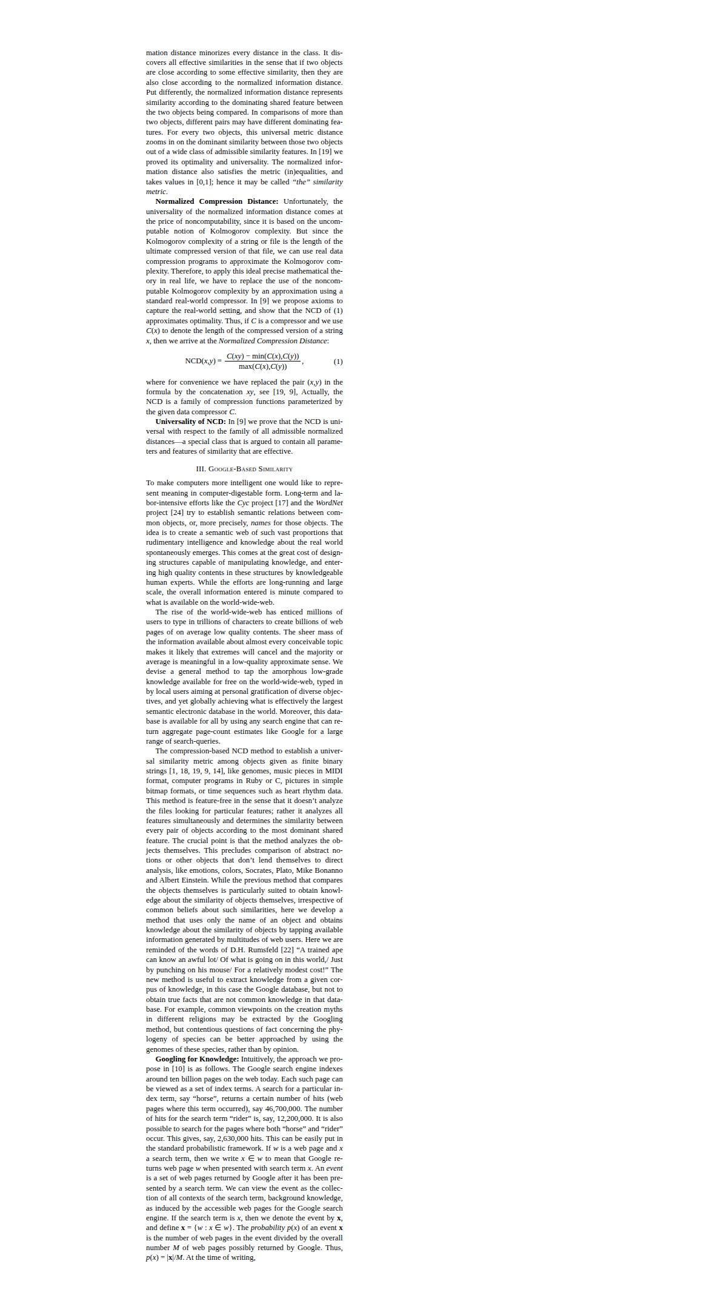mation distance minorizes every distance in the class. It discovers all effective similarities in the sense that if two objects are close according to some effective similarity, then they are also close according to the normalized information distance. Put differently, the normalized information distance represents similarity according to the dominating shared feature between the two objects being compared. In comparisons of more than two objects, different pairs may have different dominating features. For every two objects, this universal metric distance zooms in on the dominant similarity between those two objects out of a wide class of admissible similarity features. In [19] we proved its optimality and universality. The normalized information distance also satisfies the metric (in)equalities, and takes values in [0,1]; hence it may be called “the” similarity metric.
Normalized Compression Distance: Unfortunately, the universality of the normalized information distance comes at the price of noncomputability, since it is based on the uncomputable notion of Kolmogorov complexity. But since the Kolmogorov complexity of a string or file is the length of the ultimate compressed version of that file, we can use real data compression programs to approximate the Kolmogorov complexity. Therefore, to apply this ideal precise mathematical theory in real life, we have to replace the use of the noncomputable Kolmogorov complexity by an approximation using a standard real-world compressor. In [9] we propose axioms to capture the real-world setting, and show that the NCD of (1) approximates optimality. Thus, if C is a compressor and we use C(x) to denote the length of the compressed version of a string x, then we arrive at the Normalized Compression Distance:
NCD(x,y) = C(xy) − min(C(x),C(y)) max(C(x),C(y)) , (1)
where for convenience we have replaced the pair (x,y) in the formula by the concatenation xy, see [19, 9], Actually, the NCD is a family of compression functions parameterized by the given data compressor C.
Universality of NCD: In [9] we prove that the NCD is universal with respect to the family of all admissible normalized distances—a special class that is argued to contain all parameters and features of similarity that are effective.
III. Google-Based Similarity
To make computers more intelligent one would like to represent meaning in computer-digestable form. Long-term and labor-intensive efforts like the Cyc project [17] and the WordNet project [24] try to establish semantic relations between common objects, or, more precisely, names for those objects. The idea is to create a semantic web of such vast proportions that rudimentary intelligence and knowledge about the real world spontaneously emerges. This comes at the great cost of designing structures capable of manipulating knowledge, and entering high quality contents in these structures by knowledgeable human experts. While the efforts are long-running and large scale, the overall information entered is minute compared to what is available on the world-wide-web.
The rise of the world-wide-web has enticed millions of users to type in trillions of characters to create billions of web pages of on average low quality contents. The sheer mass of the information available about almost every conceivable topic makes it likely that extremes will cancel and the majority or average is meaningful in a low-quality approximate sense. We devise a general method to tap the amorphous low-grade knowledge available for free on the world-wide-web, typed in by local users aiming at personal gratification of diverse objectives, and yet globally achieving what is effectively the largest semantic electronic database in the world. Moreover, this database is available for all by using any search engine that can return aggregate page-count estimates like Google for a large range of search-queries.
The compression-based NCD method to establish a universal similarity metric among objects given as finite binary strings [1, 18, 19, 9, 14], like genomes, music pieces in MIDI format, computer programs in Ruby or C, pictures in simple bitmap formats, or time sequences such as heart rhythm data. This method is feature-free in the sense that it doesn’t analyze the files looking for particular features; rather it analyzes all features simultaneously and determines the similarity between every pair of objects according to the most dominant shared feature. The crucial point is that the method analyzes the objects themselves. This precludes comparison of abstract notions or other objects that don’t lend themselves to direct analysis, like emotions, colors, Socrates, Plato, Mike Bonanno and Albert Einstein. While the previous method that compares the objects themselves is particularly suited to obtain knowledge about the similarity of objects themselves, irrespective of common beliefs about such similarities, here we develop a method that uses only the name of an object and obtains knowledge about the similarity of objects by tapping available information generated by multitudes of web users. Here we are reminded of the words of D.H. Rumsfeld [22] “A trained ape can know an awful lot/ Of what is going on in this world,/ Just by punching on his mouse/ For a relatively modest cost!” The new method is useful to extract knowledge from a given corpus of knowledge, in this case the Google database, but not to obtain true facts that are not common knowledge in that database. For example, common viewpoints on the creation myths in different religions may be extracted by the Googling method, but contentious questions of fact concerning the phylogeny of species can be better approached by using the genomes of these species, rather than by opinion.
Googling for Knowledge: Intuitively, the approach we propose in [10] is as follows. The Google search engine indexes around ten billion pages on the web today. Each such page can be viewed as a set of index terms. A search for a particular index term, say “horse”, returns a certain number of hits (web pages where this term occurred), say 46,700,000. The number of hits for the search term “rider” is, say, 12,200,000. It is also possible to search for the pages where both “horse” and “rider” occur. This gives, say, 2,630,000 hits. This can be easily put in the standard probabilistic framework. If w is a web page and x a search term, then we write x ∈ w to mean that Google returns web page w when presented with search term x. An event is a set of web pages returned by Google after it has been presented by a search term. We can view the event as the collection of all contexts of the search term, background knowledge, as induced by the accessible web pages for the Google search engine. If the search term is x, then we denote the event by x, and define x = {w : x ∈ w}. The probability p(x) of an event x is the number of web pages in the event divided by the overall number M of web pages possibly returned by Google. Thus, p(x) = |x|/M. At the time of writing,